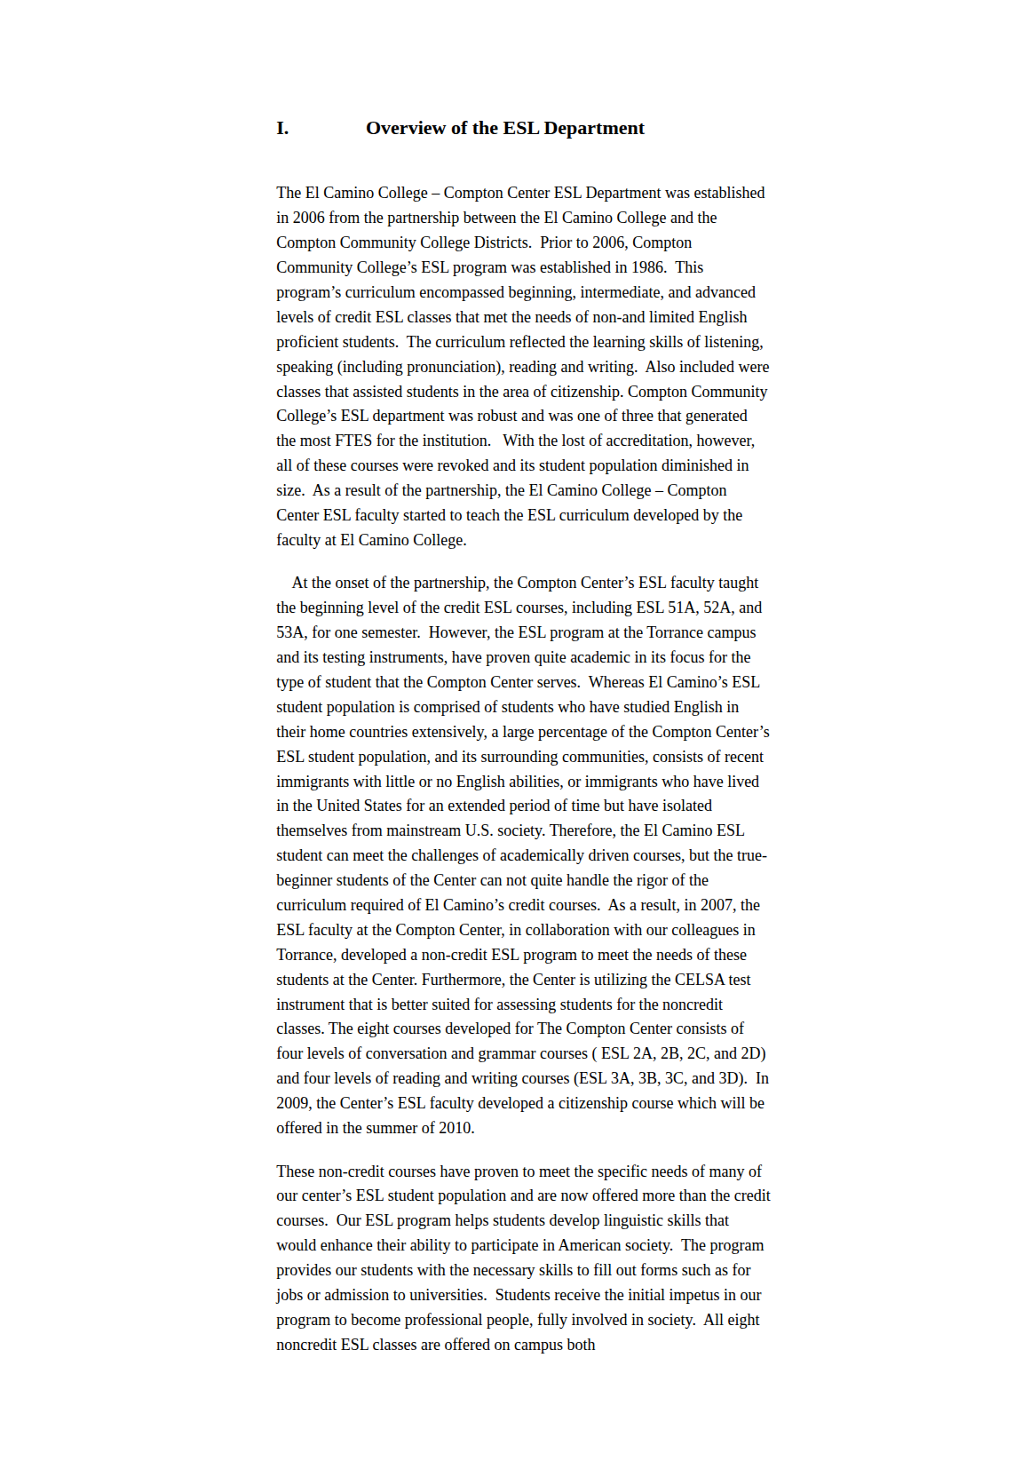I. Overview of the ESL Department
The El Camino College – Compton Center ESL Department was established in 2006 from the partnership between the El Camino College and the Compton Community College Districts. Prior to 2006, Compton Community College’s ESL program was established in 1986. This program’s curriculum encompassed beginning, intermediate, and advanced levels of credit ESL classes that met the needs of non-and limited English proficient students. The curriculum reflected the learning skills of listening, speaking (including pronunciation), reading and writing. Also included were classes that assisted students in the area of citizenship. Compton Community College’s ESL department was robust and was one of three that generated the most FTES for the institution. With the lost of accreditation, however, all of these courses were revoked and its student population diminished in size. As a result of the partnership, the El Camino College – Compton Center ESL faculty started to teach the ESL curriculum developed by the faculty at El Camino College.
At the onset of the partnership, the Compton Center’s ESL faculty taught the beginning level of the credit ESL courses, including ESL 51A, 52A, and 53A, for one semester. However, the ESL program at the Torrance campus and its testing instruments, have proven quite academic in its focus for the type of student that the Compton Center serves. Whereas El Camino’s ESL student population is comprised of students who have studied English in their home countries extensively, a large percentage of the Compton Center’s ESL student population, and its surrounding communities, consists of recent immigrants with little or no English abilities, or immigrants who have lived in the United States for an extended period of time but have isolated themselves from mainstream U.S. society. Therefore, the El Camino ESL student can meet the challenges of academically driven courses, but the true-beginner students of the Center can not quite handle the rigor of the curriculum required of El Camino’s credit courses. As a result, in 2007, the ESL faculty at the Compton Center, in collaboration with our colleagues in Torrance, developed a non-credit ESL program to meet the needs of these students at the Center. Furthermore, the Center is utilizing the CELSA test instrument that is better suited for assessing students for the noncredit classes. The eight courses developed for The Compton Center consists of four levels of conversation and grammar courses ( ESL 2A, 2B, 2C, and 2D) and four levels of reading and writing courses (ESL 3A, 3B, 3C, and 3D). In 2009, the Center’s ESL faculty developed a citizenship course which will be offered in the summer of 2010.
These non-credit courses have proven to meet the specific needs of many of our center’s ESL student population and are now offered more than the credit courses. Our ESL program helps students develop linguistic skills that would enhance their ability to participate in American society. The program provides our students with the necessary skills to fill out forms such as for jobs or admission to universities. Students receive the initial impetus in our program to become professional people, fully involved in society. All eight noncredit ESL classes are offered on campus both